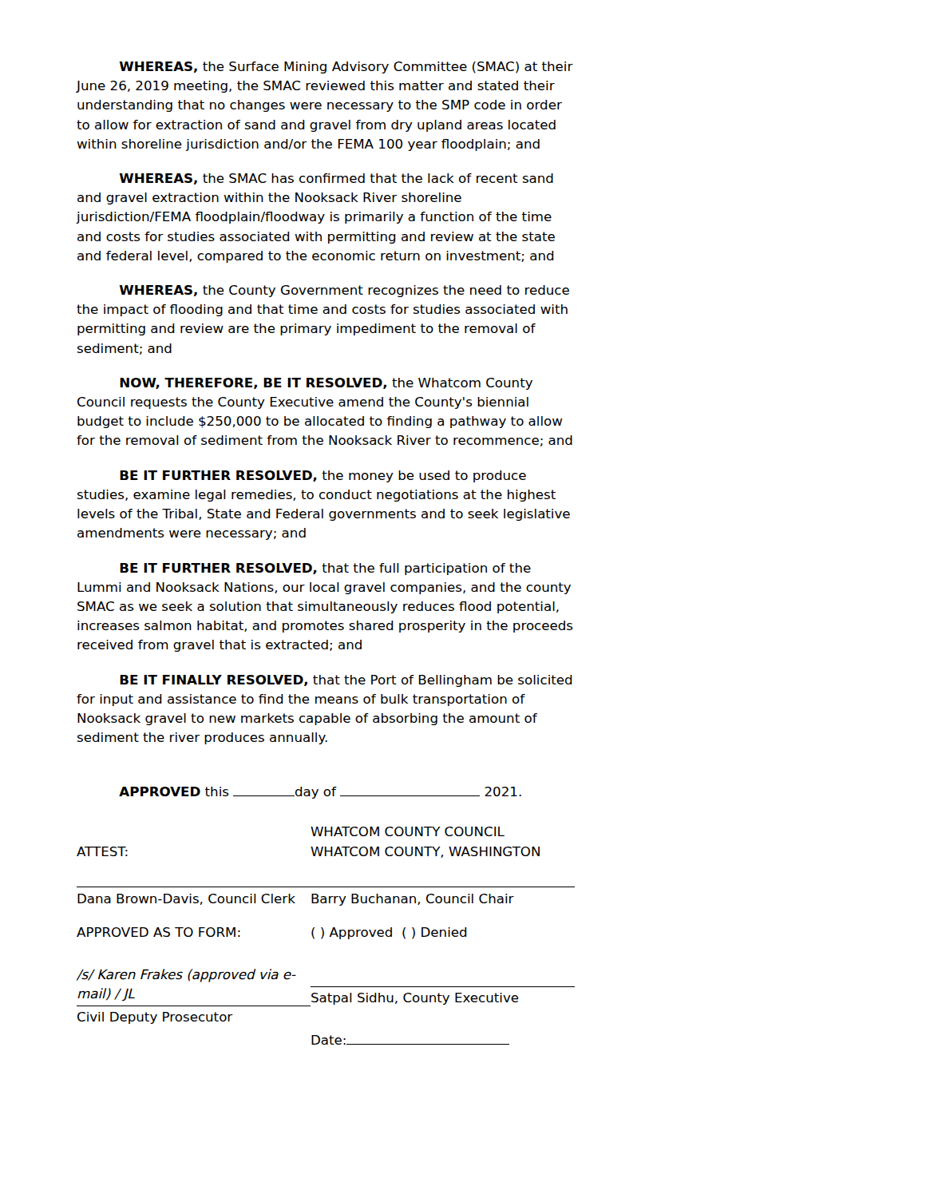WHEREAS, the Surface Mining Advisory Committee (SMAC) at their June 26, 2019 meeting, the SMAC reviewed this matter and stated their understanding that no changes were necessary to the SMP code in order to allow for extraction of sand and gravel from dry upland areas located within shoreline jurisdiction and/or the FEMA 100 year floodplain; and
WHEREAS, the SMAC has confirmed that the lack of recent sand and gravel extraction within the Nooksack River shoreline jurisdiction/FEMA floodplain/floodway is primarily a function of the time and costs for studies associated with permitting and review at the state and federal level, compared to the economic return on investment; and
WHEREAS, the County Government recognizes the need to reduce the impact of flooding and that time and costs for studies associated with permitting and review are the primary impediment to the removal of sediment; and
NOW, THEREFORE, BE IT RESOLVED, the Whatcom County Council requests the County Executive amend the County's biennial budget to include $250,000 to be allocated to finding a pathway to allow for the removal of sediment from the Nooksack River to recommence; and
BE IT FURTHER RESOLVED, the money be used to produce studies, examine legal remedies, to conduct negotiations at the highest levels of the Tribal, State and Federal governments and to seek legislative amendments were necessary; and
BE IT FURTHER RESOLVED, that the full participation of the Lummi and Nooksack Nations, our local gravel companies, and the county SMAC as we seek a solution that simultaneously reduces flood potential, increases salmon habitat, and promotes shared prosperity in the proceeds received from gravel that is extracted; and
BE IT FINALLY RESOLVED, that the Port of Bellingham be solicited for input and assistance to find the means of bulk transportation of Nooksack gravel to new markets capable of absorbing the amount of sediment the river produces annually.
APPROVED this day of 2021.
| ATTEST: | WHATCOM COUNTY COUNCIL WHATCOM COUNTY, WASHINGTON |
| Dana Brown-Davis, Council Clerk | Barry Buchanan, Council Chair |
| APPROVED AS TO FORM: | ( ) Approved ( ) Denied |
| /s/ Karen Frakes (approved via e-mail) / JL Civil Deputy Prosecutor | Satpal Sidhu, County Executive Date: |